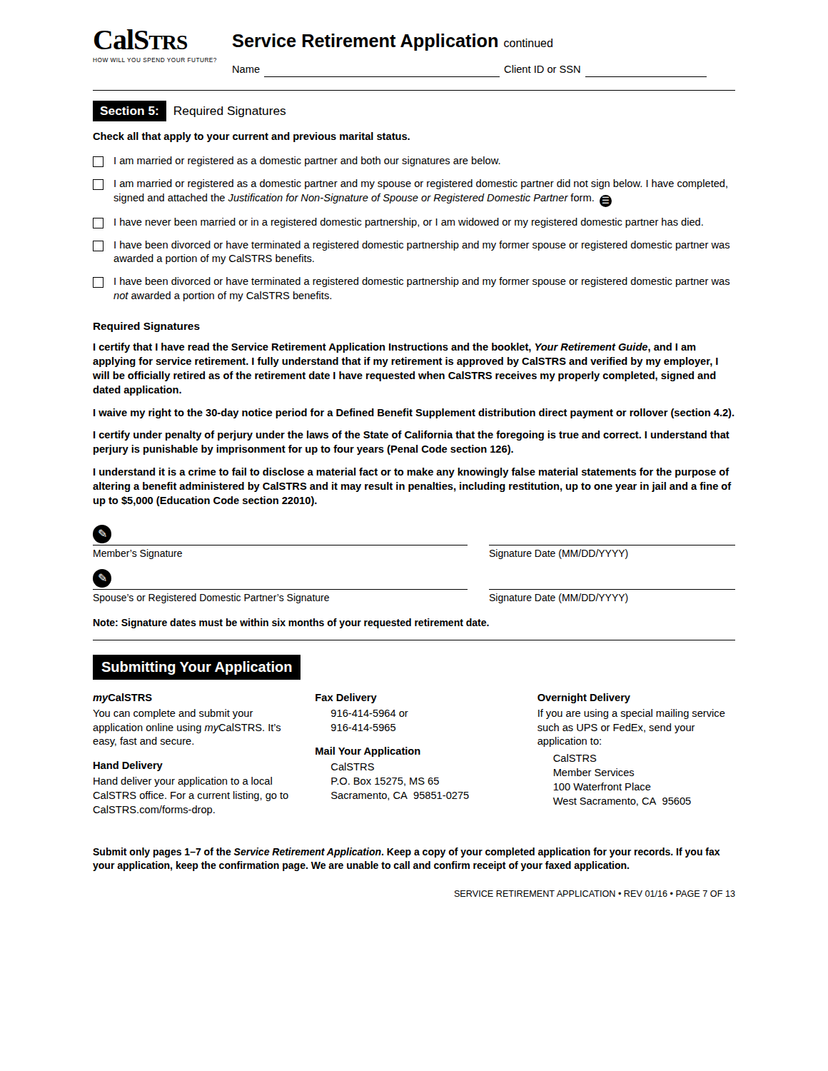CalSTRS
How will you spend your future?
Service Retirement Application continued
Name Client ID or SSN
Section 5: Required Signatures
Check all that apply to your current and previous marital status.
I am married or registered as a domestic partner and both our signatures are below.
I am married or registered as a domestic partner and my spouse or registered domestic partner did not sign below. I have completed, signed and attached the Justification for Non-Signature of Spouse or Registered Domestic Partner form. ☰
I have never been married or in a registered domestic partnership, or I am widowed or my registered domestic partner has died.
I have been divorced or have terminated a registered domestic partnership and my former spouse or registered domestic partner was awarded a portion of my CalSTRS benefits.
I have been divorced or have terminated a registered domestic partnership and my former spouse or registered domestic partner was not awarded a portion of my CalSTRS benefits.
Required Signatures
I certify that I have read the Service Retirement Application Instructions and the booklet, Your Retirement Guide, and I am applying for service retirement. I fully understand that if my retirement is approved by CalSTRS and verified by my employer, I will be officially retired as of the retirement date I have requested when CalSTRS receives my properly completed, signed and dated application.
I waive my right to the 30-day notice period for a Defined Benefit Supplement distribution direct payment or rollover (section 4.2).
I certify under penalty of perjury under the laws of the State of California that the foregoing is true and correct. I understand that perjury is punishable by imprisonment for up to four years (Penal Code section 126).
I understand it is a crime to fail to disclose a material fact or to make any knowingly false material statements for the purpose of altering a benefit administered by CalSTRS and it may result in penalties, including restitution, up to one year in jail and a fine of up to $5,000 (Education Code section 22010).
✎
Member’s Signature
Signature Date (MM/DD/YYYY)
✎
Spouse’s or Registered Domestic Partner’s Signature
Signature Date (MM/DD/YYYY)
Note: Signature dates must be within six months of your requested retirement date.
Submitting Your Application
my CalSTRS
You can complete and submit your application online using my CalSTRS. It’s easy, fast and secure.
Hand Delivery
Hand deliver your application to a local CalSTRS office. For a current listing, go to CalSTRS.com/forms-drop.
Fax Delivery
916-414-5964 or
916-414-5965
Mail Your Application
CalSTRS
P.O. Box 15275, MS 65
Sacramento, CA 95851-0275
Overnight Delivery
If you are using a special mailing service such as UPS or FedEx, send your application to:
CalSTRS
Member Services
100 Waterfront Place
West Sacramento, CA 95605
Submit only pages 1–7 of the Service Retirement Application. Keep a copy of your completed application for your records. If you fax your application, keep the confirmation page. We are unable to call and confirm receipt of your faxed application.
SERVICE RETIREMENT APPLICATION • REV 01/16 • PAGE 7 OF 13